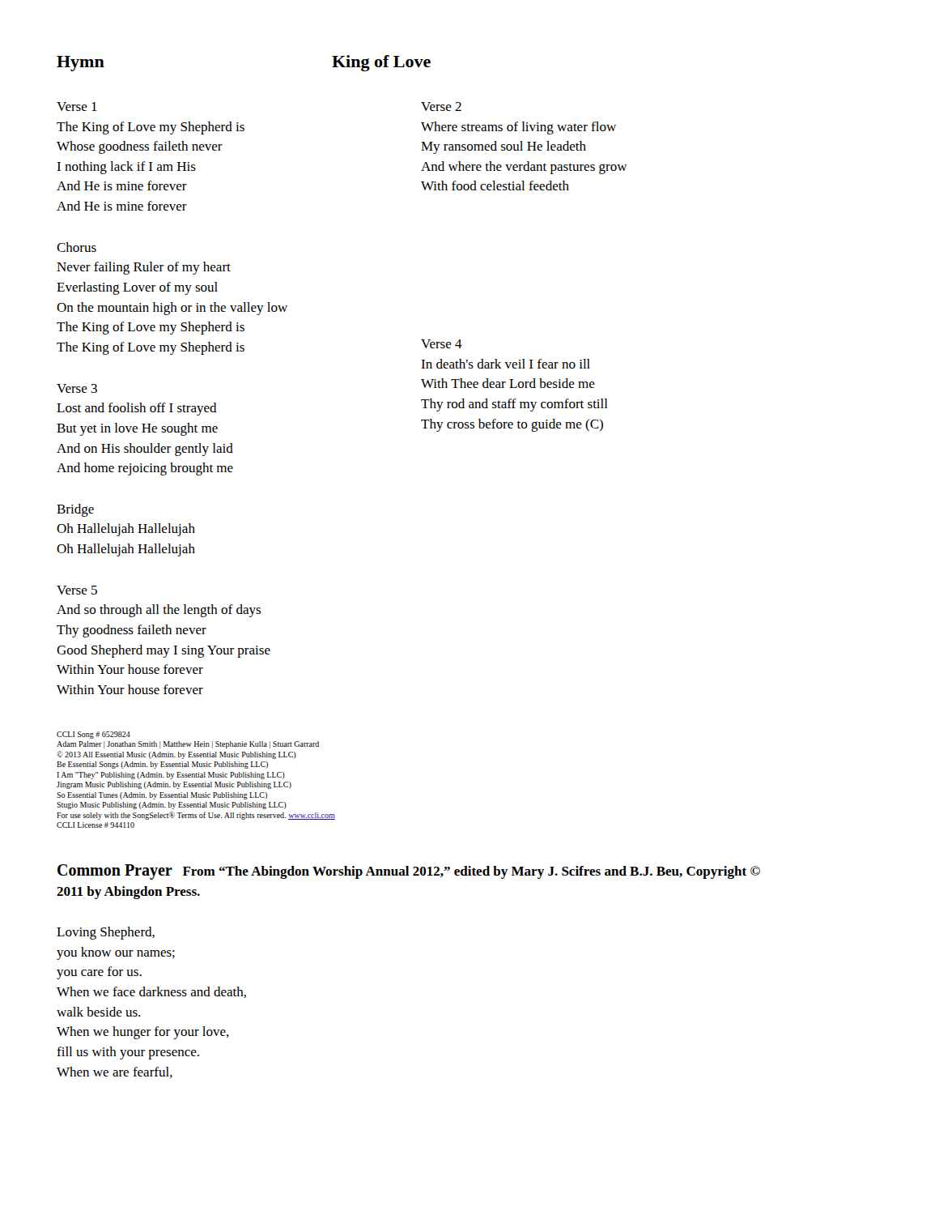Hymn King of Love
Verse 1
The King of Love my Shepherd is
Whose goodness faileth never
I nothing lack if I am His
And He is mine forever
And He is mine forever
Chorus
Never failing Ruler of my heart
Everlasting Lover of my soul
On the mountain high or in the valley low
The King of Love my Shepherd is
The King of Love my Shepherd is
Verse 3
Lost and foolish off I strayed
But yet in love He sought me
And on His shoulder gently laid
And home rejoicing brought me
Bridge
Oh Hallelujah Hallelujah
Oh Hallelujah Hallelujah
Verse 5
And so through all the length of days
Thy goodness faileth never
Good Shepherd may I sing Your praise
Within Your house forever
Within Your house forever
Verse 2
Where streams of living water flow
My ransomed soul He leadeth
And where the verdant pastures grow
With food celestial feedeth
Verse 4
In death's dark veil I fear no ill
With Thee dear Lord beside me
Thy rod and staff my comfort still
Thy cross before to guide me (C)
CCLI Song # 6529824
Adam Palmer | Jonathan Smith | Matthew Hein | Stephanie Kulla | Stuart Garrard
© 2013 All Essential Music (Admin. by Essential Music Publishing LLC)
Be Essential Songs (Admin. by Essential Music Publishing LLC)
I Am "They" Publishing (Admin. by Essential Music Publishing LLC)
Jingram Music Publishing (Admin. by Essential Music Publishing LLC)
So Essential Tunes (Admin. by Essential Music Publishing LLC)
Stugio Music Publishing (Admin. by Essential Music Publishing LLC)
For use solely with the SongSelect® Terms of Use. All rights reserved. www.ccli.com
CCLI License # 944110
Common Prayer From “The Abingdon Worship Annual 2012,” edited by Mary J. Scifres and B.J. Beu, Copyright © 2011 by Abingdon Press.
Loving Shepherd,
you know our names;
you care for us.
When we face darkness and death,
walk beside us.
When we hunger for your love,
fill us with your presence.
When we are fearful,